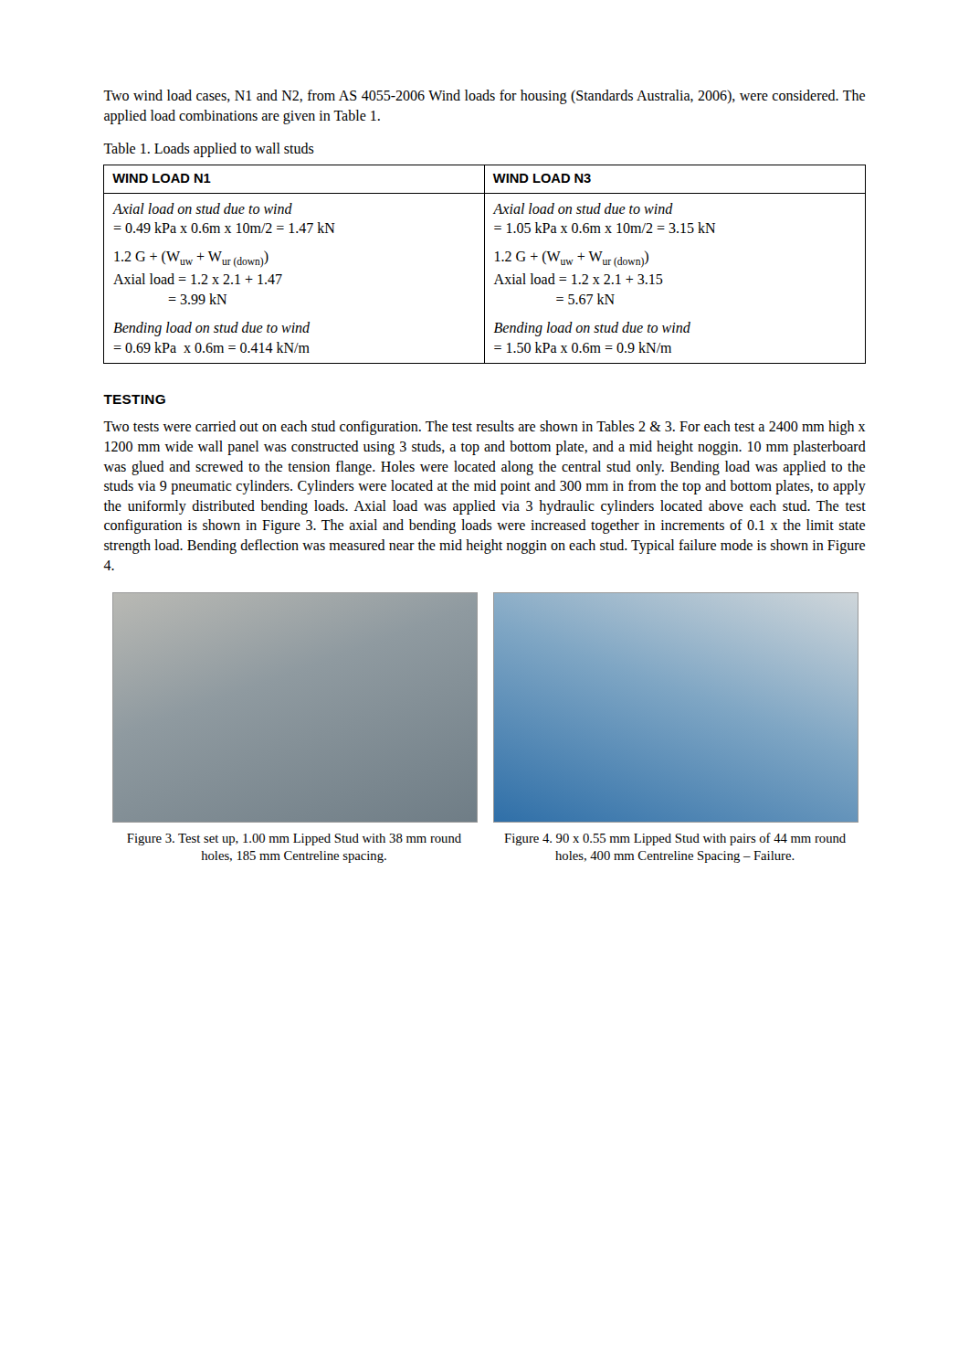Two wind load cases, N1 and N2, from AS 4055-2006 Wind loads for housing (Standards Australia, 2006), were considered. The applied load combinations are given in Table 1.
Table 1. Loads applied to wall studs
| WIND LOAD N1 | WIND LOAD N3 |
| --- | --- |
| Axial load on stud due to wind = 0.49 kPa x 0.6m x 10m/2 = 1.47 kN 1.2 G + (W uw + W ur (down) ) Axial load = 1.2 x 2.1 + 1.47 = 3.99 kN Bending load on stud due to wind = 0.69 kPa x 0.6m = 0.414 kN/m | Axial load on stud due to wind = 1.05 kPa x 0.6m x 10m/2 = 3.15 kN 1.2 G + (W uw + W ur (down) ) Axial load = 1.2 x 2.1 + 3.15 = 5.67 kN Bending load on stud due to wind = 1.50 kPa x 0.6m = 0.9 kN/m |
TESTING
Two tests were carried out on each stud configuration. The test results are shown in Tables 2 & 3. For each test a 2400 mm high x 1200 mm wide wall panel was constructed using 3 studs, a top and bottom plate, and a mid height noggin. 10 mm plasterboard was glued and screwed to the tension flange. Holes were located along the central stud only. Bending load was applied to the studs via 9 pneumatic cylinders. Cylinders were located at the mid point and 300 mm in from the top and bottom plates, to apply the uniformly distributed bending loads. Axial load was applied via 3 hydraulic cylinders located above each stud. The test configuration is shown in Figure 3. The axial and bending loads were increased together in increments of 0.1 x the limit state strength load. Bending deflection was measured near the mid height noggin on each stud. Typical failure mode is shown in Figure 4.
| Figure 3. Test set up, 1.00 mm Lipped Stud with 38 mm round holes, 185 mm Centreline spacing. | Figure 4. 90 x 0.55 mm Lipped Stud with pairs of 44 mm round holes, 400 mm Centreline Spacing – Failure. |